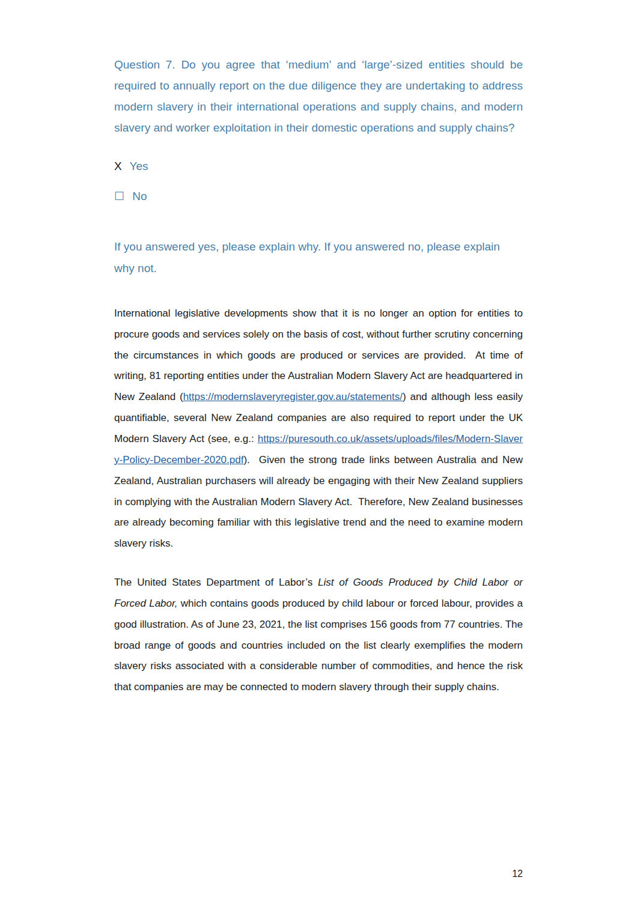Question 7. Do you agree that ‘medium’ and ‘large’-sized entities should be required to annually report on the due diligence they are undertaking to address modern slavery in their international operations and supply chains, and modern slavery and worker exploitation in their domestic operations and supply chains?
X Yes
☐ No
If you answered yes, please explain why. If you answered no, please explain why not.
International legislative developments show that it is no longer an option for entities to procure goods and services solely on the basis of cost, without further scrutiny concerning the circumstances in which goods are produced or services are provided. At time of writing, 81 reporting entities under the Australian Modern Slavery Act are headquartered in New Zealand (https://modernslaveryregister.gov.au/statements/) and although less easily quantifiable, several New Zealand companies are also required to report under the UK Modern Slavery Act (see, e.g.: https://puresouth.co.uk/assets/uploads/files/Modern-Slavery-Policy-December-2020.pdf). Given the strong trade links between Australia and New Zealand, Australian purchasers will already be engaging with their New Zealand suppliers in complying with the Australian Modern Slavery Act. Therefore, New Zealand businesses are already becoming familiar with this legislative trend and the need to examine modern slavery risks.
The United States Department of Labor’s List of Goods Produced by Child Labor or Forced Labor, which contains goods produced by child labour or forced labour, provides a good illustration. As of June 23, 2021, the list comprises 156 goods from 77 countries. The broad range of goods and countries included on the list clearly exemplifies the modern slavery risks associated with a considerable number of commodities, and hence the risk that companies are may be connected to modern slavery through their supply chains.
12